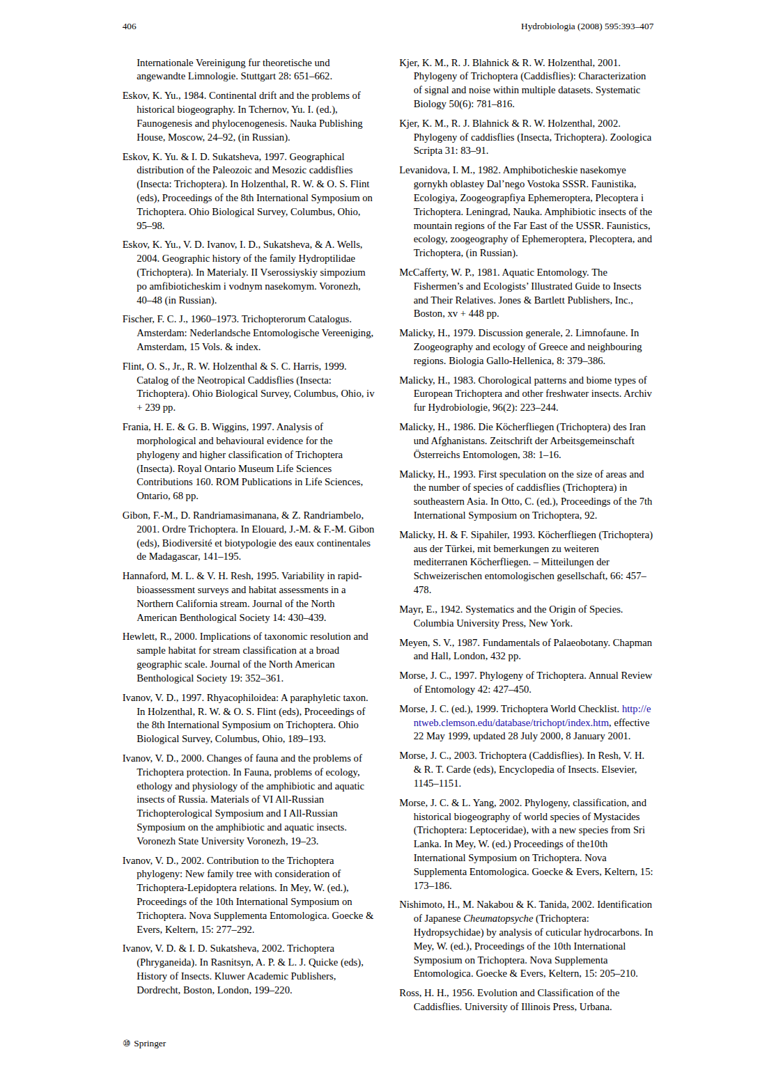406 Hydrobiologia (2008) 595:393–407
Internationale Vereinigung fur theoretische und angewandte Limnologie. Stuttgart 28: 651–662.
Eskov, K. Yu., 1984. Continental drift and the problems of historical biogeography. In Tchernov, Yu. I. (ed.), Faunogenesis and phylocenogenesis. Nauka Publishing House, Moscow, 24–92, (in Russian).
Eskov, K. Yu. & I. D. Sukatsheva, 1997. Geographical distribution of the Paleozoic and Mesozic caddisflies (Insecta: Trichoptera). In Holzenthal, R. W. & O. S. Flint (eds), Proceedings of the 8th International Symposium on Trichoptera. Ohio Biological Survey, Columbus, Ohio, 95–98.
Eskov, K. Yu., V. D. Ivanov, I. D., Sukatsheva, & A. Wells, 2004. Geographic history of the family Hydroptilidae (Trichoptera). In Materialy. II Vserossiyskiy simpozium po amfibioticheskim i vodnym nasekomym. Voronezh, 40–48 (in Russian).
Fischer, F. C. J., 1960–1973. Trichopterorum Catalogus. Amsterdam: Nederlandsche Entomologische Vereeniging, Amsterdam, 15 Vols. & index.
Flint, O. S., Jr., R. W. Holzenthal & S. C. Harris, 1999. Catalog of the Neotropical Caddisflies (Insecta: Trichoptera). Ohio Biological Survey, Columbus, Ohio, iv + 239 pp.
Frania, H. E. & G. B. Wiggins, 1997. Analysis of morphological and behavioural evidence for the phylogeny and higher classification of Trichoptera (Insecta). Royal Ontario Museum Life Sciences Contributions 160. ROM Publications in Life Sciences, Ontario, 68 pp.
Gibon, F.-M., D. Randriamasimanana, & Z. Randriambelo, 2001. Ordre Trichoptera. In Elouard, J.-M. & F.-M. Gibon (eds), Biodiversité et biotypologie des eaux continentales de Madagascar, 141–195.
Hannaford, M. L. & V. H. Resh, 1995. Variability in rapid-bioassessment surveys and habitat assessments in a Northern California stream. Journal of the North American Benthological Society 14: 430–439.
Hewlett, R., 2000. Implications of taxonomic resolution and sample habitat for stream classification at a broad geographic scale. Journal of the North American Benthological Society 19: 352–361.
Ivanov, V. D., 1997. Rhyacophiloidea: A paraphyletic taxon. In Holzenthal, R. W. & O. S. Flint (eds), Proceedings of the 8th International Symposium on Trichoptera. Ohio Biological Survey, Columbus, Ohio, 189–193.
Ivanov, V. D., 2000. Changes of fauna and the problems of Trichoptera protection. In Fauna, problems of ecology, ethology and physiology of the amphibiotic and aquatic insects of Russia. Materials of VI All-Russian Trichopterological Symposium and I All-Russian Symposium on the amphibiotic and aquatic insects. Voronezh State University Voronezh, 19–23.
Ivanov, V. D., 2002. Contribution to the Trichoptera phylogeny: New family tree with consideration of Trichoptera-Lepidoptera relations. In Mey, W. (ed.), Proceedings of the 10th International Symposium on Trichoptera. Nova Supplementa Entomologica. Goecke & Evers, Keltern, 15: 277–292.
Ivanov, V. D. & I. D. Sukatsheva, 2002. Trichoptera (Phryganeida). In Rasnitsyn, A. P. & L. J. Quicke (eds), History of Insects. Kluwer Academic Publishers, Dordrecht, Boston, London, 199–220.
Kjer, K. M., R. J. Blahnick & R. W. Holzenthal, 2001. Phylogeny of Trichoptera (Caddisflies): Characterization of signal and noise within multiple datasets. Systematic Biology 50(6): 781–816.
Kjer, K. M., R. J. Blahnick & R. W. Holzenthal, 2002. Phylogeny of caddisflies (Insecta, Trichoptera). Zoologica Scripta 31: 83–91.
Levanidova, I. M., 1982. Amphiboticheskie nasekomye gornykh oblastey Dal’nego Vostoka SSSR. Faunistika, Ecologiya, Zoogeograpfiya Ephemeroptera, Plecoptera i Trichoptera. Leningrad, Nauka. Amphibiotic insects of the mountain regions of the Far East of the USSR. Faunistics, ecology, zoogeography of Ephemeroptera, Plecoptera, and Trichoptera, (in Russian).
McCafferty, W. P., 1981. Aquatic Entomology. The Fishermen’s and Ecologists’ Illustrated Guide to Insects and Their Relatives. Jones & Bartlett Publishers, Inc., Boston, xv + 448 pp.
Malicky, H., 1979. Discussion generale, 2. Limnofaune. In Zoogeography and ecology of Greece and neighbouring regions. Biologia Gallo-Hellenica, 8: 379–386.
Malicky, H., 1983. Chorological patterns and biome types of European Trichoptera and other freshwater insects. Archiv fur Hydrobiologie, 96(2): 223–244.
Malicky, H., 1986. Die Köcherfliegen (Trichoptera) des Iran und Afghanistans. Zeitschrift der Arbeitsgemeinschaft Österreichs Entomologen, 38: 1–16.
Malicky, H., 1993. First speculation on the size of areas and the number of species of caddisflies (Trichoptera) in southeastern Asia. In Otto, C. (ed.), Proceedings of the 7th International Symposium on Trichoptera, 92.
Malicky, H. & F. Sipahiler, 1993. Köcherfliegen (Trichoptera) aus der Türkei, mit bemerkungen zu weiteren mediterranen Köcherfliegen. – Mitteilungen der Schweizerischen entomologischen gesellschaft, 66: 457–478.
Mayr, E., 1942. Systematics and the Origin of Species. Columbia University Press, New York.
Meyen, S. V., 1987. Fundamentals of Palaeobotany. Chapman and Hall, London, 432 pp.
Morse, J. C., 1997. Phylogeny of Trichoptera. Annual Review of Entomology 42: 427–450.
Morse, J. C. (ed.), 1999. Trichoptera World Checklist. http://entweb.clemson.edu/database/trichopt/index.htm, effective 22 May 1999, updated 28 July 2000, 8 January 2001.
Morse, J. C., 2003. Trichoptera (Caddisflies). In Resh, V. H. & R. T. Carde (eds), Encyclopedia of Insects. Elsevier, 1145–1151.
Morse, J. C. & L. Yang, 2002. Phylogeny, classification, and historical biogeography of world species of Mystacides (Trichoptera: Leptoceridae), with a new species from Sri Lanka. In Mey, W. (ed.) Proceedings of the10th International Symposium on Trichoptera. Nova Supplementa Entomologica. Goecke & Evers, Keltern, 15: 173–186.
Nishimoto, H., M. Nakabou & K. Tanida, 2002. Identification of Japanese Cheumatopsyche (Trichoptera: Hydropsychidae) by analysis of cuticular hydrocarbons. In Mey, W. (ed.), Proceedings of the 10th International Symposium on Trichoptera. Nova Supplementa Entomologica. Goecke & Evers, Keltern, 15: 205–210.
Ross, H. H., 1956. Evolution and Classification of the Caddisflies. University of Illinois Press, Urbana.
Springer